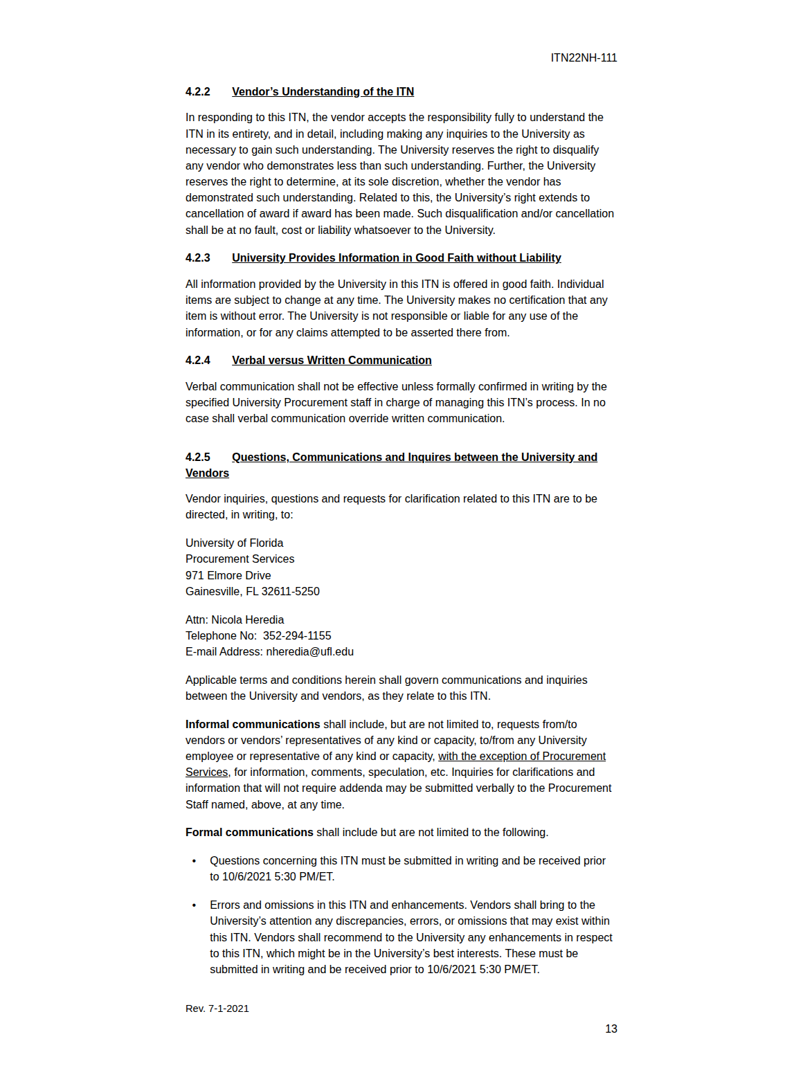ITN22NH-111
4.2.2 Vendor’s Understanding of the ITN
In responding to this ITN, the vendor accepts the responsibility fully to understand the ITN in its entirety, and in detail, including making any inquiries to the University as necessary to gain such understanding. The University reserves the right to disqualify any vendor who demonstrates less than such understanding. Further, the University reserves the right to determine, at its sole discretion, whether the vendor has demonstrated such understanding. Related to this, the University’s right extends to cancellation of award if award has been made. Such disqualification and/or cancellation shall be at no fault, cost or liability whatsoever to the University.
4.2.3 University Provides Information in Good Faith without Liability
All information provided by the University in this ITN is offered in good faith. Individual items are subject to change at any time. The University makes no certification that any item is without error. The University is not responsible or liable for any use of the information, or for any claims attempted to be asserted there from.
4.2.4 Verbal versus Written Communication
Verbal communication shall not be effective unless formally confirmed in writing by the specified University Procurement staff in charge of managing this ITN’s process. In no case shall verbal communication override written communication.
4.2.5 Questions, Communications and Inquires between the University and Vendors
Vendor inquiries, questions and requests for clarification related to this ITN are to be directed, in writing, to:
University of Florida
Procurement Services
971 Elmore Drive
Gainesville, FL 32611-5250
Attn: Nicola Heredia
Telephone No: 352-294-1155
E-mail Address: nheredia@ufl.edu
Applicable terms and conditions herein shall govern communications and inquiries between the University and vendors, as they relate to this ITN.
Informal communications shall include, but are not limited to, requests from/to vendors or vendors’ representatives of any kind or capacity, to/from any University employee or representative of any kind or capacity, with the exception of Procurement Services, for information, comments, speculation, etc. Inquiries for clarifications and information that will not require addenda may be submitted verbally to the Procurement Staff named, above, at any time.
Formal communications shall include but are not limited to the following.
Questions concerning this ITN must be submitted in writing and be received prior to 10/6/2021 5:30 PM/ET.
Errors and omissions in this ITN and enhancements. Vendors shall bring to the University’s attention any discrepancies, errors, or omissions that may exist within this ITN. Vendors shall recommend to the University any enhancements in respect to this ITN, which might be in the University’s best interests. These must be submitted in writing and be received prior to 10/6/2021 5:30 PM/ET.
Rev. 7-1-2021
13